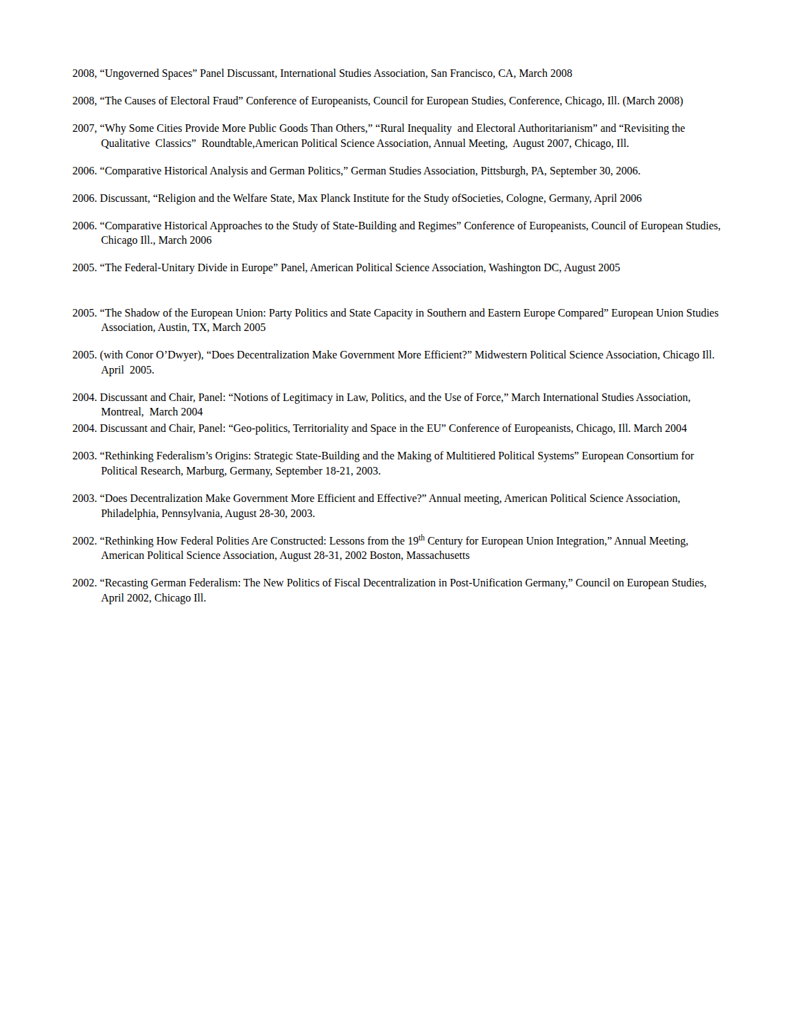2008, “Ungoverned Spaces” Panel Discussant, International Studies Association, San Francisco, CA, March 2008
2008, “The Causes of Electoral Fraud” Conference of Europeanists, Council for European Studies, Conference, Chicago, Ill. (March 2008)
2007, “Why Some Cities Provide More Public Goods Than Others,” “Rural Inequality and Electoral Authoritarianism” and “Revisiting the Qualitative Classics” Roundtable,American Political Science Association, Annual Meeting, August 2007, Chicago, Ill.
2006. “Comparative Historical Analysis and German Politics,” German Studies Association, Pittsburgh, PA, September 30, 2006.
2006. Discussant, “Religion and the Welfare State, Max Planck Institute for the Study ofSocieties, Cologne, Germany, April 2006
2006. “Comparative Historical Approaches to the Study of State-Building and Regimes” Conference of Europeanists, Council of European Studies, Chicago Ill., March 2006
2005. “The Federal-Unitary Divide in Europe” Panel, American Political Science Association, Washington DC, August 2005
2005. “The Shadow of the European Union: Party Politics and State Capacity in Southern and Eastern Europe Compared” European Union Studies Association, Austin, TX, March 2005
2005. (with Conor O’Dwyer), “Does Decentralization Make Government More Efficient?” Midwestern Political Science Association, Chicago Ill. April 2005.
2004. Discussant and Chair, Panel: “Notions of Legitimacy in Law, Politics, and the Use of Force,” March International Studies Association, Montreal, March 2004
2004. Discussant and Chair, Panel: “Geo-politics, Territoriality and Space in the EU” Conference of Europeanists, Chicago, Ill. March 2004
2003. “Rethinking Federalism’s Origins: Strategic State-Building and the Making of Multitiered Political Systems” European Consortium for Political Research, Marburg, Germany, September 18-21, 2003.
2003. “Does Decentralization Make Government More Efficient and Effective?” Annual meeting, American Political Science Association, Philadelphia, Pennsylvania, August 28-30, 2003.
2002. “Rethinking How Federal Polities Are Constructed: Lessons from the 19th Century for European Union Integration,” Annual Meeting, American Political Science Association, August 28-31, 2002 Boston, Massachusetts
2002. “Recasting German Federalism: The New Politics of Fiscal Decentralization in Post-Unification Germany,” Council on European Studies, April 2002, Chicago Ill.